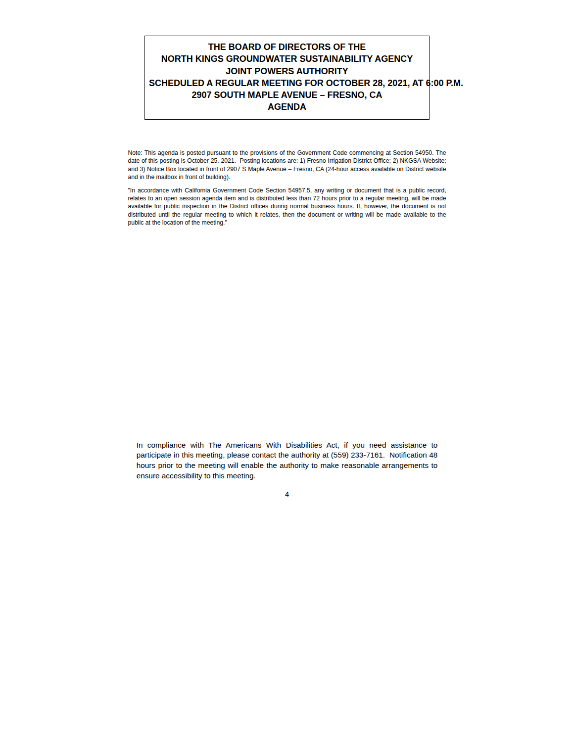THE BOARD OF DIRECTORS OF THE
NORTH KINGS GROUNDWATER SUSTAINABILITY AGENCY
JOINT POWERS AUTHORITY
SCHEDULED A REGULAR MEETING FOR OCTOBER 28, 2021, AT 6:00 P.M.
2907 SOUTH MAPLE AVENUE – FRESNO, CA
AGENDA
Note: This agenda is posted pursuant to the provisions of the Government Code commencing at Section 54950. The date of this posting is October 25. 2021. Posting locations are: 1) Fresno Irrigation District Office; 2) NKGSA Website; and 3) Notice Box located in front of 2907 S Maple Avenue – Fresno, CA (24-hour access available on District website and in the mailbox in front of building).
"In accordance with California Government Code Section 54957.5, any writing or document that is a public record, relates to an open session agenda item and is distributed less than 72 hours prior to a regular meeting, will be made available for public inspection in the District offices during normal business hours. If, however, the document is not distributed until the regular meeting to which it relates, then the document or writing will be made available to the public at the location of the meeting."
In compliance with The Americans With Disabilities Act, if you need assistance to participate in this meeting, please contact the authority at (559) 233-7161. Notification 48 hours prior to the meeting will enable the authority to make reasonable arrangements to ensure accessibility to this meeting.
4